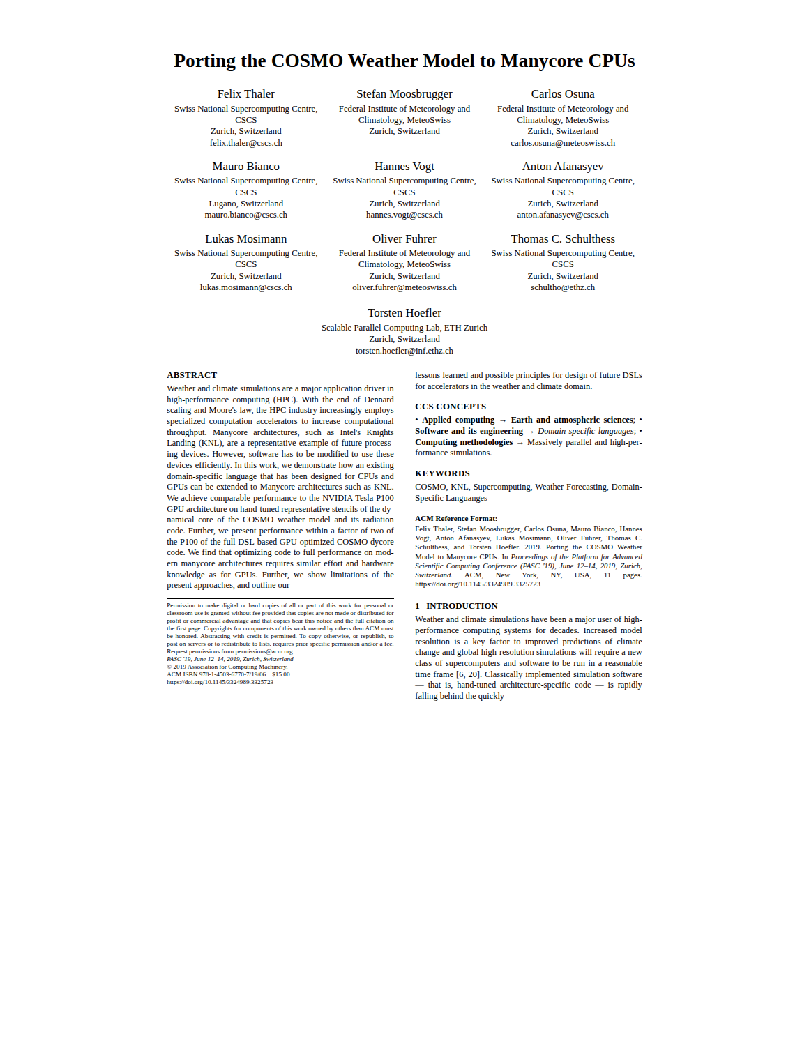Porting the COSMO Weather Model to Manycore CPUs
| Felix Thaler Swiss National Supercomputing Centre, CSCS Zurich, Switzerland felix.thaler@cscs.ch | Stefan Moosbrugger Federal Institute of Meteorology and Climatology, MeteoSwiss Zurich, Switzerland | Carlos Osuna Federal Institute of Meteorology and Climatology, MeteoSwiss Zurich, Switzerland carlos.osuna@meteoswiss.ch |
| Mauro Bianco Swiss National Supercomputing Centre, CSCS Lugano, Switzerland mauro.bianco@cscs.ch | Hannes Vogt Swiss National Supercomputing Centre, CSCS Zurich, Switzerland hannes.vogt@cscs.ch | Anton Afanasyev Swiss National Supercomputing Centre, CSCS Zurich, Switzerland anton.afanasyev@cscs.ch |
| Lukas Mosimann Swiss National Supercomputing Centre, CSCS Zurich, Switzerland lukas.mosimann@cscs.ch | Oliver Fuhrer Federal Institute of Meteorology and Climatology, MeteoSwiss Zurich, Switzerland oliver.fuhrer@meteoswiss.ch | Thomas C. Schulthess Swiss National Supercomputing Centre, CSCS Zurich, Switzerland schultho@ethz.ch |
Torsten Hoefler Scalable Parallel Computing Lab, ETH Zurich
Zurich, Switzerland
torsten.hoefler@inf.ethz.ch
Abstract
Weather and climate simulations are a major application driver in high-performance computing (HPC). With the end of Dennard scaling and Moore's law, the HPC industry increasingly employs specialized computation accelerators to increase computational throughput. Manycore architectures, such as Intel's Knights Landing (KNL), are a representative example of future processing devices. However, software has to be modified to use these devices efficiently. In this work, we demonstrate how an existing domain-specific language that has been designed for CPUs and GPUs can be extended to Manycore architectures such as KNL. We achieve comparable performance to the NVIDIA Tesla P100 GPU architecture on hand-tuned representative stencils of the dynamical core of the COSMO weather model and its radiation code. Further, we present performance within a factor of two of the P100 of the full DSL-based GPU-optimized COSMO dycore code. We find that optimizing code to full performance on modern manycore architectures requires similar effort and hardware knowledge as for GPUs. Further, we show limitations of the present approaches, and outline our
Permission to make digital or hard copies of all or part of this work for personal or classroom use is granted without fee provided that copies are not made or distributed for profit or commercial advantage and that copies bear this notice and the full citation on the first page. Copyrights for components of this work owned by others than ACM must be honored. Abstracting with credit is permitted. To copy otherwise, or republish, to post on servers or to redistribute to lists, requires prior specific permission and/or a fee. Request permissions from permissions@acm.org.
PASC '19, June 12–14, 2019, Zurich, Switzerland
© 2019 Association for Computing Machinery.
ACM ISBN 978-1-4503-6770-7/19/06…$15.00
https://doi.org/10.1145/3324989.3325723
lessons learned and possible principles for design of future DSLs for accelerators in the weather and climate domain.
CCS Concepts
• Applied computing → Earth and atmospheric sciences; • Software and its engineering → Domain specific languages; • Computing methodologies → Massively parallel and high-performance simulations.
Keywords
COSMO, KNL, Supercomputing, Weather Forecasting, Domain-Specific Languanges
ACM Reference Format: Felix Thaler, Stefan Moosbrugger, Carlos Osuna, Mauro Bianco, Hannes Vogt, Anton Afanasyev, Lukas Mosimann, Oliver Fuhrer, Thomas C. Schulthess, and Torsten Hoefler. 2019. Porting the COSMO Weather Model to Manycore CPUs. In Proceedings of the Platform for Advanced Scientific Computing Conference (PASC '19), June 12–14, 2019, Zurich, Switzerland. ACM, New York, NY, USA, 11 pages. https://doi.org/10.1145/3324989.3325723
1 Introduction
Weather and climate simulations have been a major user of high-performance computing systems for decades. Increased model resolution is a key factor to improved predictions of climate change and global high-resolution simulations will require a new class of supercomputers and software to be run in a reasonable time frame [6, 20]. Classically implemented simulation software — that is, hand-tuned architecture-specific code — is rapidly falling behind the quickly